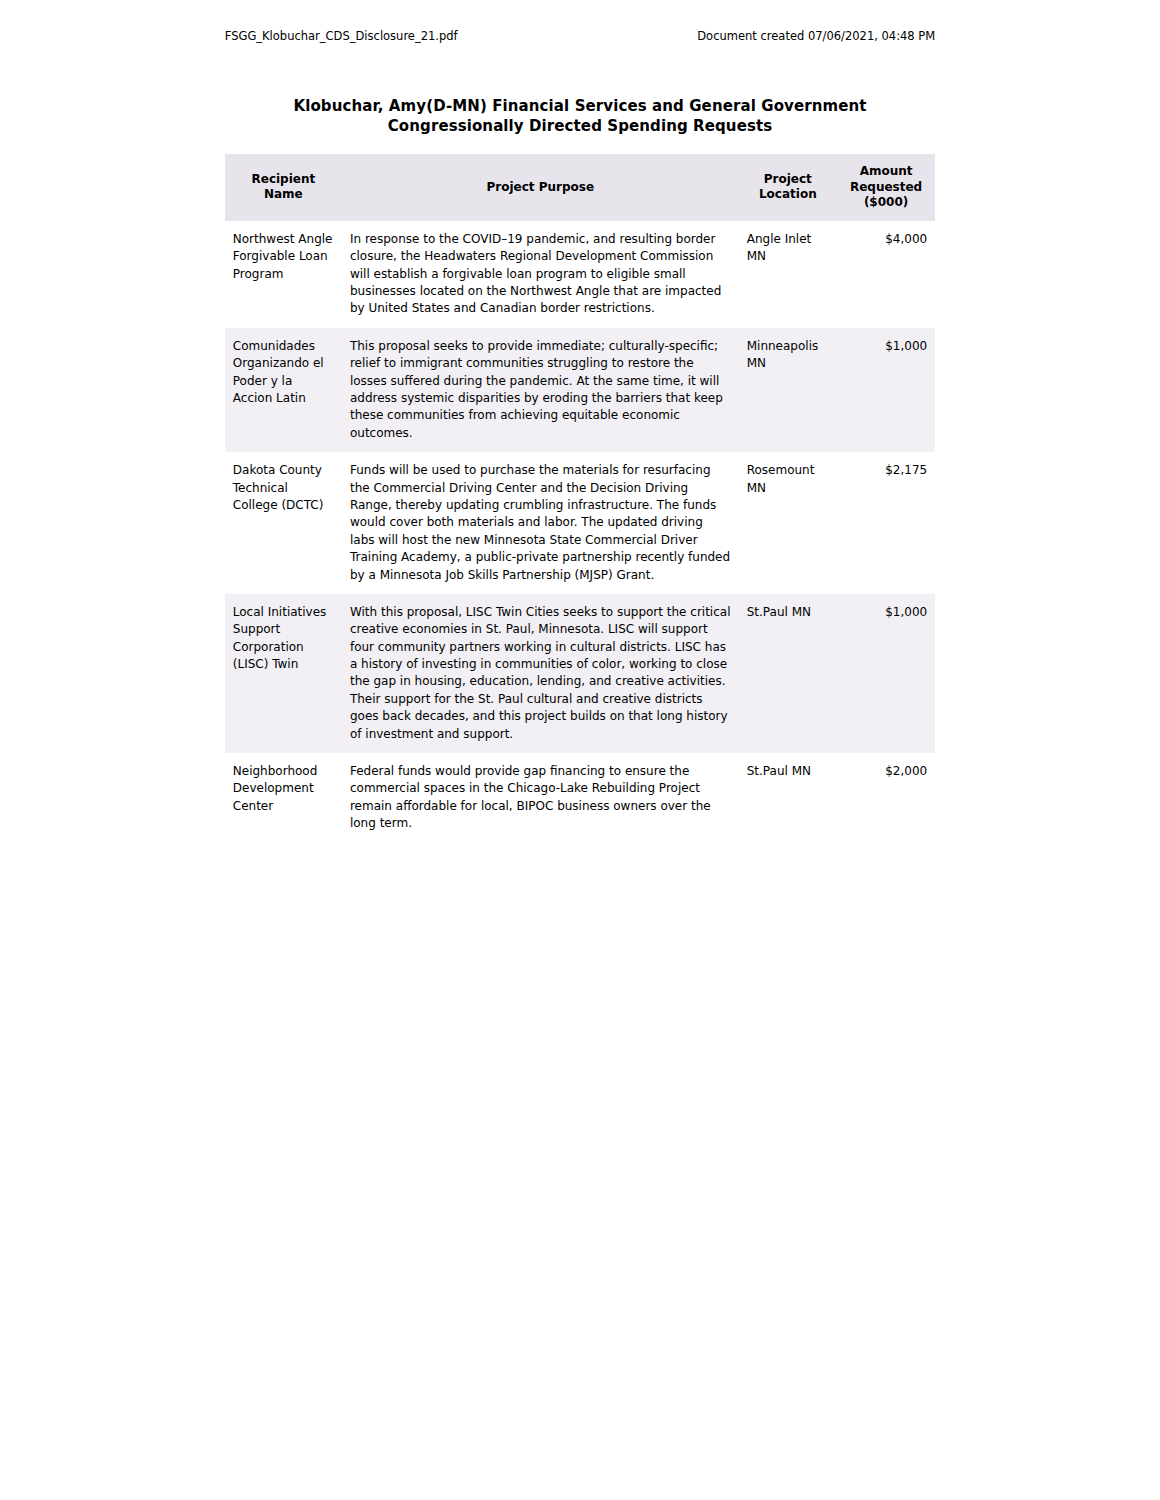FSGG_Klobuchar_CDS_Disclosure_21.pdf
Document created 07/06/2021, 04:48 PM
Klobuchar, Amy(D-MN) Financial Services and General Government
Congressionally Directed Spending Requests
| Recipient Name | Project Purpose | Project Location | Amount Requested ($000) |
| --- | --- | --- | --- |
| Northwest Angle Forgivable Loan Program | In response to the COVID–19 pandemic, and resulting border closure, the Headwaters Regional Development Commission will establish a forgivable loan program to eligible small businesses located on the Northwest Angle that are impacted by United States and Canadian border restrictions. | Angle Inlet MN | $4,000 |
| Comunidades Organizando el Poder y la Accion Latin | This proposal seeks to provide immediate; culturally-specific; relief to immigrant communities struggling to restore the losses suffered during the pandemic. At the same time, it will address systemic disparities by eroding the barriers that keep these communities from achieving equitable economic outcomes. | Minneapolis MN | $1,000 |
| Dakota County Technical College (DCTC) | Funds will be used to purchase the materials for resurfacing the Commercial Driving Center and the Decision Driving Range, thereby updating crumbling infrastructure. The funds would cover both materials and labor. The updated driving labs will host the new Minnesota State Commercial Driver Training Academy, a public-private partnership recently funded by a Minnesota Job Skills Partnership (MJSP) Grant. | Rosemount MN | $2,175 |
| Local Initiatives Support Corporation (LISC) Twin | With this proposal, LISC Twin Cities seeks to support the critical creative economies in St. Paul, Minnesota. LISC will support four community partners working in cultural districts. LISC has a history of investing in communities of color, working to close the gap in housing, education, lending, and creative activities. Their support for the St. Paul cultural and creative districts goes back decades, and this project builds on that long history of investment and support. | St.Paul MN | $1,000 |
| Neighborhood Development Center | Federal funds would provide gap financing to ensure the commercial spaces in the Chicago-Lake Rebuilding Project remain affordable for local, BIPOC business owners over the long term. | St.Paul MN | $2,000 |